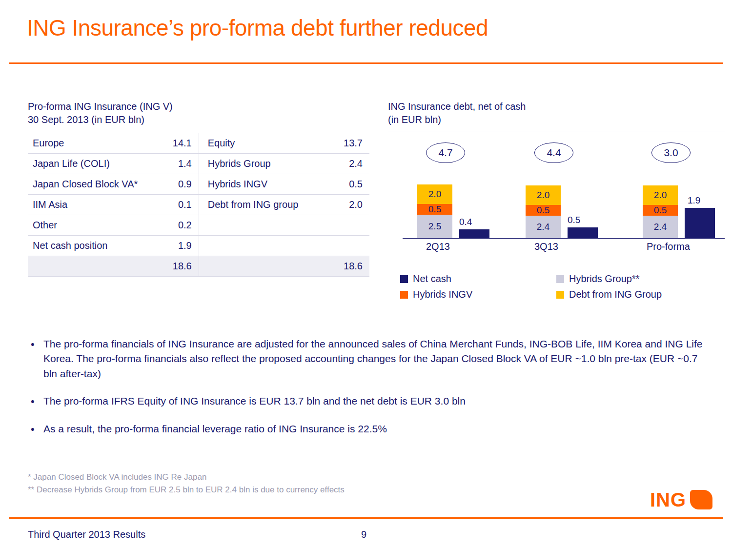ING Insurance’s pro-forma debt further reduced
Pro-forma ING Insurance (ING V)
30 Sept. 2013 (in EUR bln)
| Europe | 14.1 | Equity | 13.7 |
| Japan Life (COLI) | 1.4 | Hybrids Group | 2.4 |
| Japan Closed Block VA* | 0.9 | Hybrids INGV | 0.5 |
| IIM Asia | 0.1 | Debt from ING group | 2.0 |
| Other | 0.2 | | |
| Net cash position | 1.9 | | |
| | 18.6 | | 18.6 |
ING Insurance debt, net of cash
(in EUR bln)
4.7
4.4
3.0
2.0
0.5
2.5
0.4
2.0
0.5
2.4
0.5
2.0
0.5
2.4
1.9
2Q13 3Q13 Pro-forma
Net cash
Hybrids Group**
Hybrids INGV
Debt from ING Group
The pro-forma financials of ING Insurance are adjusted for the announced sales of China Merchant Funds, ING-BOB Life, IIM Korea and ING Life Korea. The pro-forma financials also reflect the proposed accounting changes for the Japan Closed Block VA of EUR ~1.0 bln pre-tax (EUR ~0.7 bln after-tax)
The pro-forma IFRS Equity of ING Insurance is EUR 13.7 bln and the net debt is EUR 3.0 bln
As a result, the pro-forma financial leverage ratio of ING Insurance is 22.5%
* Japan Closed Block VA includes ING Re Japan
** Decrease Hybrids Group from EUR 2.5 bln to EUR 2.4 bln is due to currency effects
ING
Third Quarter 2013 Results
9